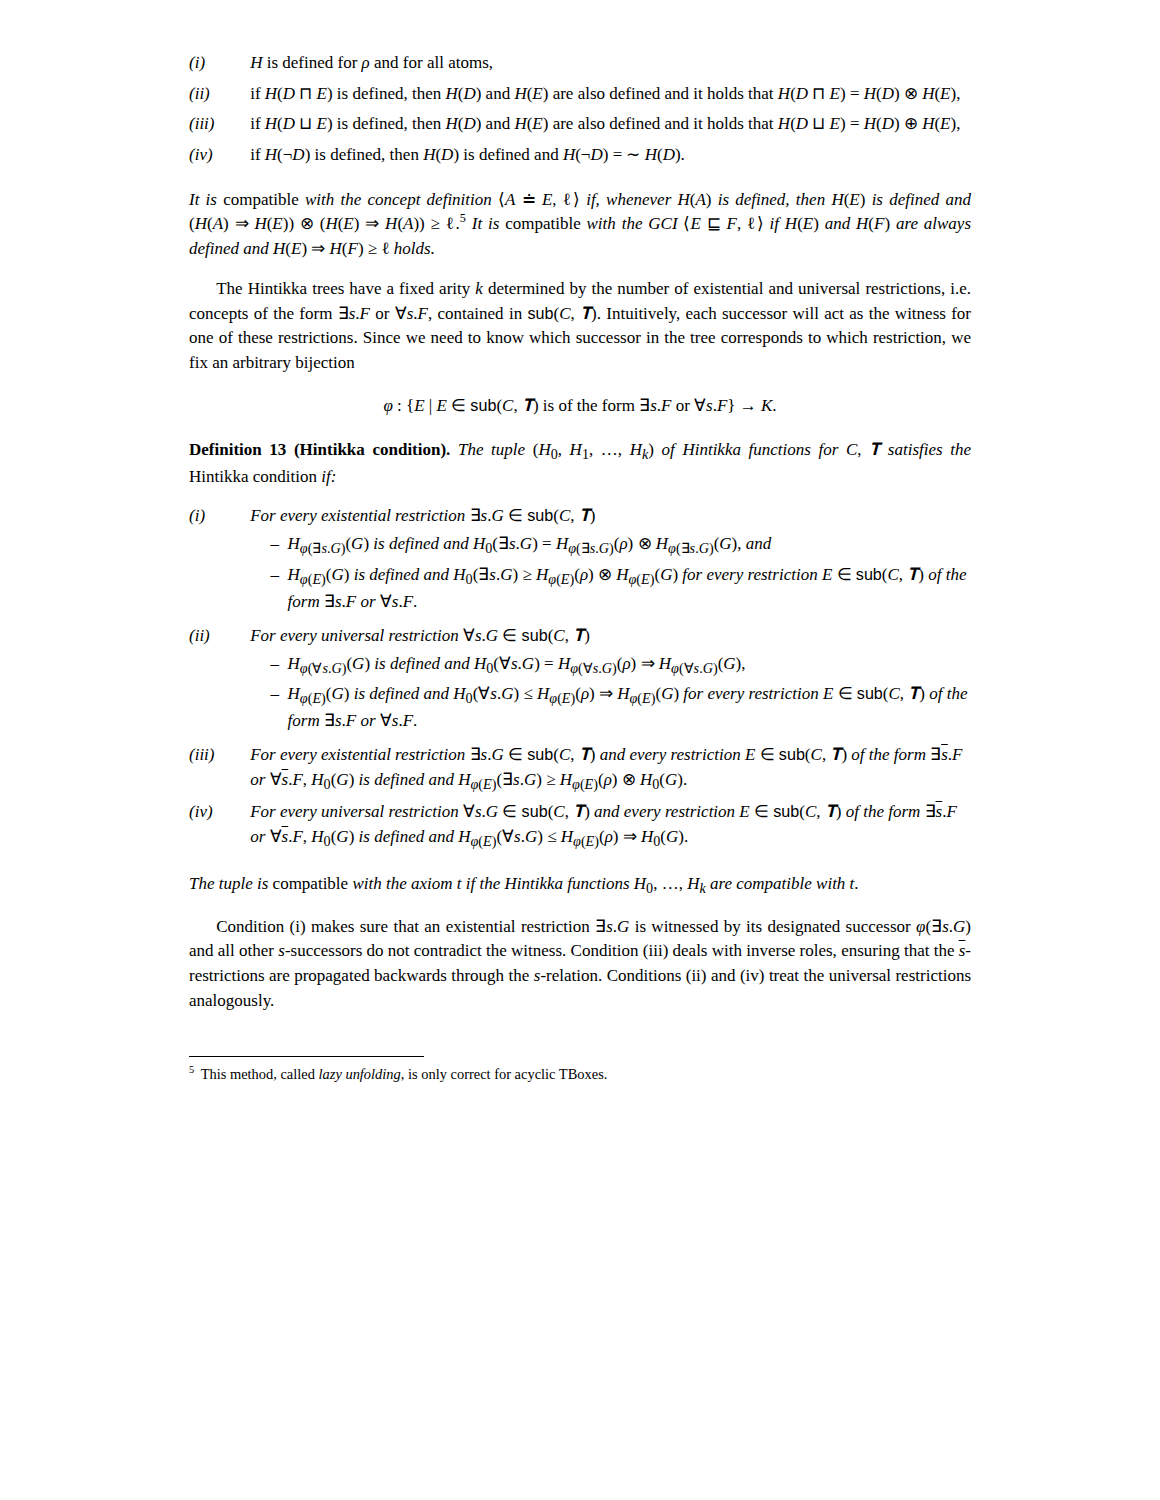(i) H is defined for ρ and for all atoms,
(ii) if H(D ⊓ E) is defined, then H(D) and H(E) are also defined and it holds that H(D ⊓ E) = H(D) ⊗ H(E),
(iii) if H(D ⊔ E) is defined, then H(D) and H(E) are also defined and it holds that H(D ⊔ E) = H(D) ⊕ H(E),
(iv) if H(¬D) is defined, then H(D) is defined and H(¬D) = ∼ H(D).
It is compatible with the concept definition ⟨A ≐ E, ℓ⟩ if, whenever H(A) is defined, then H(E) is defined and (H(A) ⇒ H(E)) ⊗ (H(E) ⇒ H(A)) ≥ ℓ.5 It is compatible with the GCI ⟨E ⊑ F, ℓ⟩ if H(E) and H(F) are always defined and H(E) ⇒ H(F) ≥ ℓ holds.
The Hintikka trees have a fixed arity k determined by the number of existential and universal restrictions, i.e. concepts of the form ∃s.F or ∀s.F, contained in sub(C, 𝐓). Intuitively, each successor will act as the witness for one of these restrictions. Since we need to know which successor in the tree corresponds to which restriction, we fix an arbitrary bijection
φ : {E | E ∈ sub(C, 𝐓) is of the form ∃s.F or ∀s.F} → K.
Definition 13 (Hintikka condition). The tuple (H0, H1, …, Hk) of Hintikka functions for C, 𝐓 satisfies the Hintikka condition if:
(i) For every existential restriction ∃s.G ∈ sub(C, 𝐓)
Hφ(∃s.G)(G) is defined and H0(∃s.G) = Hφ(∃s.G)(ρ) ⊗ Hφ(∃s.G)(G), and
Hφ(E)(G) is defined and H0(∃s.G) ≥ Hφ(E)(ρ) ⊗ Hφ(E)(G) for every restriction E ∈ sub(C, 𝐓) of the form ∃s.F or ∀s.F.
(ii) For every universal restriction ∀s.G ∈ sub(C, 𝐓)
Hφ(∀s.G)(G) is defined and H0(∀s.G) = Hφ(∀s.G)(ρ) ⇒ Hφ(∀s.G)(G),
Hφ(E)(G) is defined and H0(∀s.G) ≤ Hφ(E)(ρ) ⇒ Hφ(E)(G) for every restriction E ∈ sub(C, 𝐓) of the form ∃s.F or ∀s.F.
(iii) For every existential restriction ∃s.G ∈ sub(C, 𝐓) and every restriction E ∈ sub(C, 𝐓) of the form ∃s.F or ∀s.F, H0(G) is defined and Hφ(E)(∃s.G) ≥ Hφ(E)(ρ) ⊗ H0(G).
(iv) For every universal restriction ∀s.G ∈ sub(C, 𝐓) and every restriction E ∈ sub(C, 𝐓) of the form ∃s.F or ∀s.F, H0(G) is defined and Hφ(E)(∀s.G) ≤ Hφ(E)(ρ) ⇒ H0(G).
The tuple is compatible with the axiom t if the Hintikka functions H0, …, Hk are compatible with t.
Condition (i) makes sure that an existential restriction ∃s.G is witnessed by its designated successor φ(∃s.G) and all other s-successors do not contradict the witness. Condition (iii) deals with inverse roles, ensuring that the s-restrictions are propagated backwards through the s-relation. Conditions (ii) and (iv) treat the universal restrictions analogously.
5 This method, called lazy unfolding, is only correct for acyclic TBoxes.